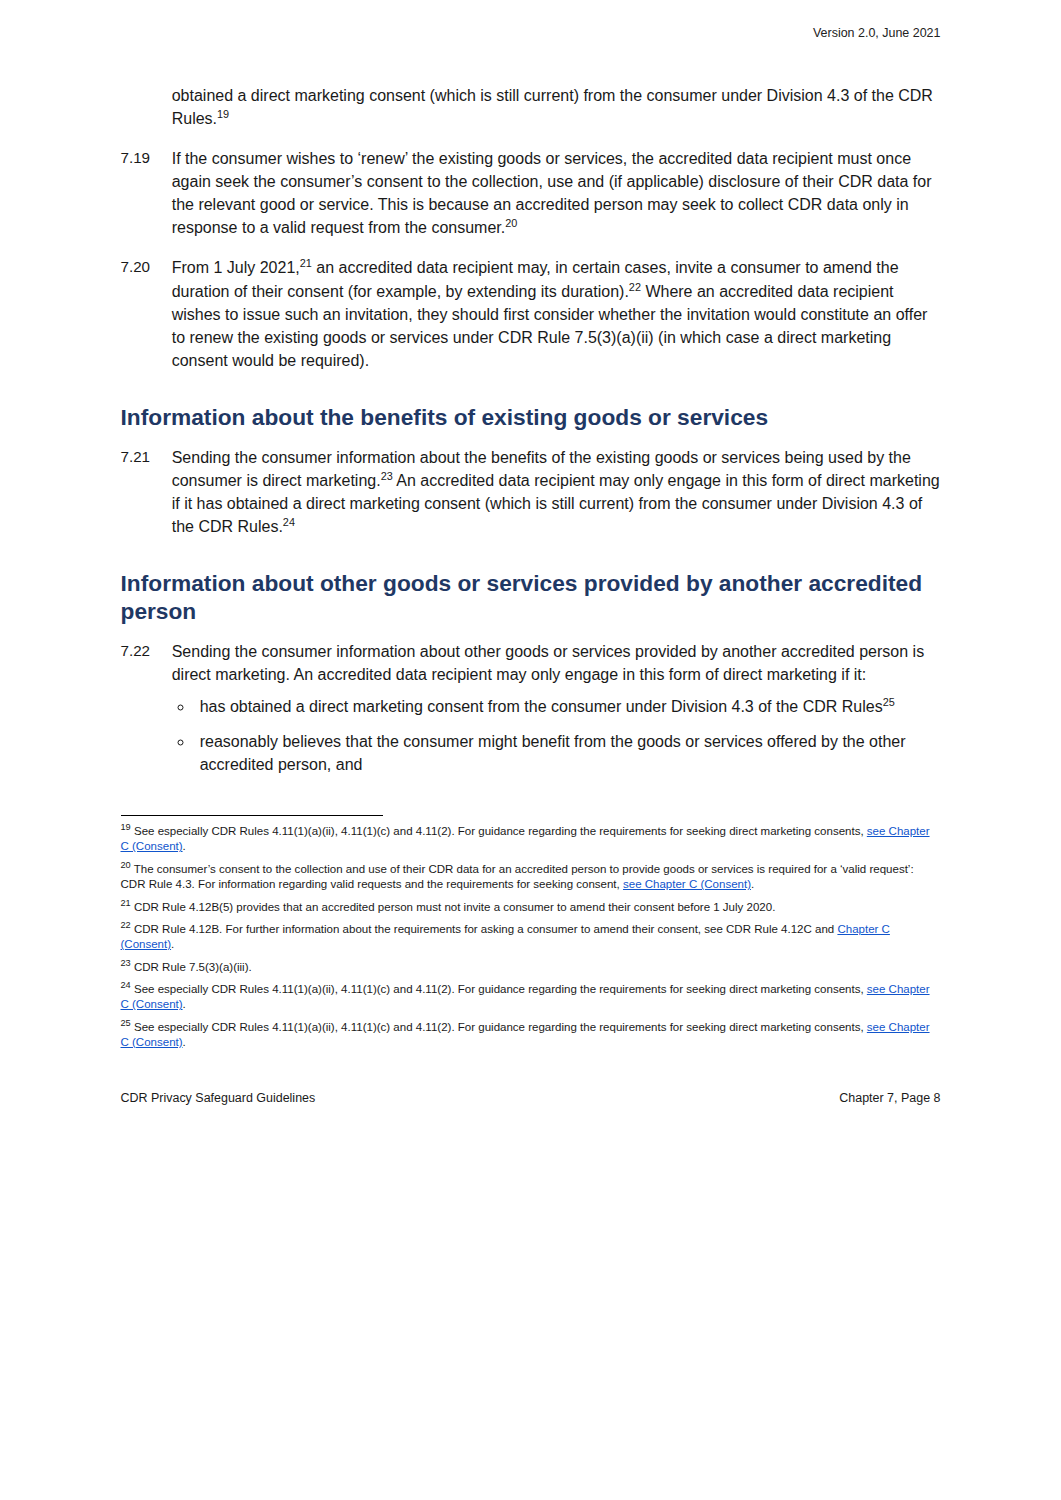Version 2.0, June 2021
obtained a direct marketing consent (which is still current) from the consumer under Division 4.3 of the CDR Rules.19
7.19 If the consumer wishes to ‘renew’ the existing goods or services, the accredited data recipient must once again seek the consumer’s consent to the collection, use and (if applicable) disclosure of their CDR data for the relevant good or service. This is because an accredited person may seek to collect CDR data only in response to a valid request from the consumer.20
7.20 From 1 July 2021,21 an accredited data recipient may, in certain cases, invite a consumer to amend the duration of their consent (for example, by extending its duration).22 Where an accredited data recipient wishes to issue such an invitation, they should first consider whether the invitation would constitute an offer to renew the existing goods or services under CDR Rule 7.5(3)(a)(ii) (in which case a direct marketing consent would be required).
Information about the benefits of existing goods or services
7.21 Sending the consumer information about the benefits of the existing goods or services being used by the consumer is direct marketing.23 An accredited data recipient may only engage in this form of direct marketing if it has obtained a direct marketing consent (which is still current) from the consumer under Division 4.3 of the CDR Rules.24
Information about other goods or services provided by another accredited person
7.22 Sending the consumer information about other goods or services provided by another accredited person is direct marketing. An accredited data recipient may only engage in this form of direct marketing if it:
has obtained a direct marketing consent from the consumer under Division 4.3 of the CDR Rules25
reasonably believes that the consumer might benefit from the goods or services offered by the other accredited person, and
19 See especially CDR Rules 4.11(1)(a)(ii), 4.11(1)(c) and 4.11(2). For guidance regarding the requirements for seeking direct marketing consents, see Chapter C (Consent).
20 The consumer’s consent to the collection and use of their CDR data for an accredited person to provide goods or services is required for a ‘valid request’: CDR Rule 4.3. For information regarding valid requests and the requirements for seeking consent, see Chapter C (Consent).
21 CDR Rule 4.12B(5) provides that an accredited person must not invite a consumer to amend their consent before 1 July 2020.
22 CDR Rule 4.12B. For further information about the requirements for asking a consumer to amend their consent, see CDR Rule 4.12C and Chapter C (Consent).
23 CDR Rule 7.5(3)(a)(iii).
24 See especially CDR Rules 4.11(1)(a)(ii), 4.11(1)(c) and 4.11(2). For guidance regarding the requirements for seeking direct marketing consents, see Chapter C (Consent).
25 See especially CDR Rules 4.11(1)(a)(ii), 4.11(1)(c) and 4.11(2). For guidance regarding the requirements for seeking direct marketing consents, see Chapter C (Consent).
CDR Privacy Safeguard Guidelines Chapter 7, Page 8